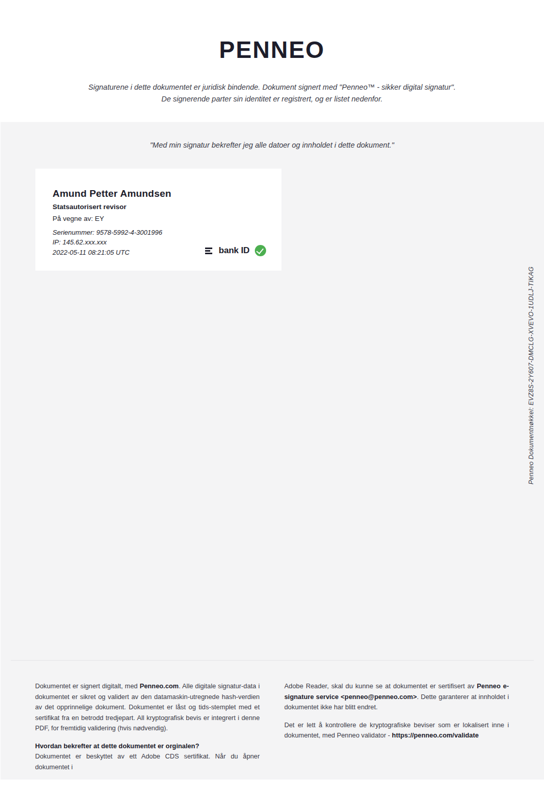PENNEO
Signaturene i dette dokumentet er juridisk bindende. Dokument signert med "Penneo™ - sikker digital signatur".
De signerende parter sin identitet er registrert, og er listet nedenfor.
"Med min signatur bekrefter jeg alle datoer og innholdet i dette dokument."
Amund Petter Amundsen
Statsautorisert revisor
På vegne av: EY
Serienummer: 9578-5992-4-3001996
IP: 145.62.xxx.xxx
2022-05-11 08:21:05 UTC
bank ID
Dokumentet er signert digitalt, med Penneo.com. Alle digitale signatur-data i dokumentet er sikret og validert av den datamaskin-utregnede hash-verdien av det opprinnelige dokument. Dokumentet er låst og tids-stemplet med et sertifikat fra en betrodd tredjepart. All kryptografisk bevis er integrert i denne PDF, for fremtidig validering (hvis nødvendig).
Hvordan bekrefter at dette dokumentet er orginalen?
Dokumentet er beskyttet av ett Adobe CDS sertifikat. Når du åpner dokumentet i
Adobe Reader, skal du kunne se at dokumentet er sertifisert av Penneo e-signature service <penneo@penneo.com>. Dette garanterer at innholdet i dokumentet ikke har blitt endret.
Det er lett å kontrollere de kryptografiske beviser som er lokalisert inne i dokumentet, med Penneo validator - https://penneo.com/validate
Penneo Dokumentnøkkel: EVZ8S-2Y607-DMCLG-XVEVO-1UDLJ-TIKAG